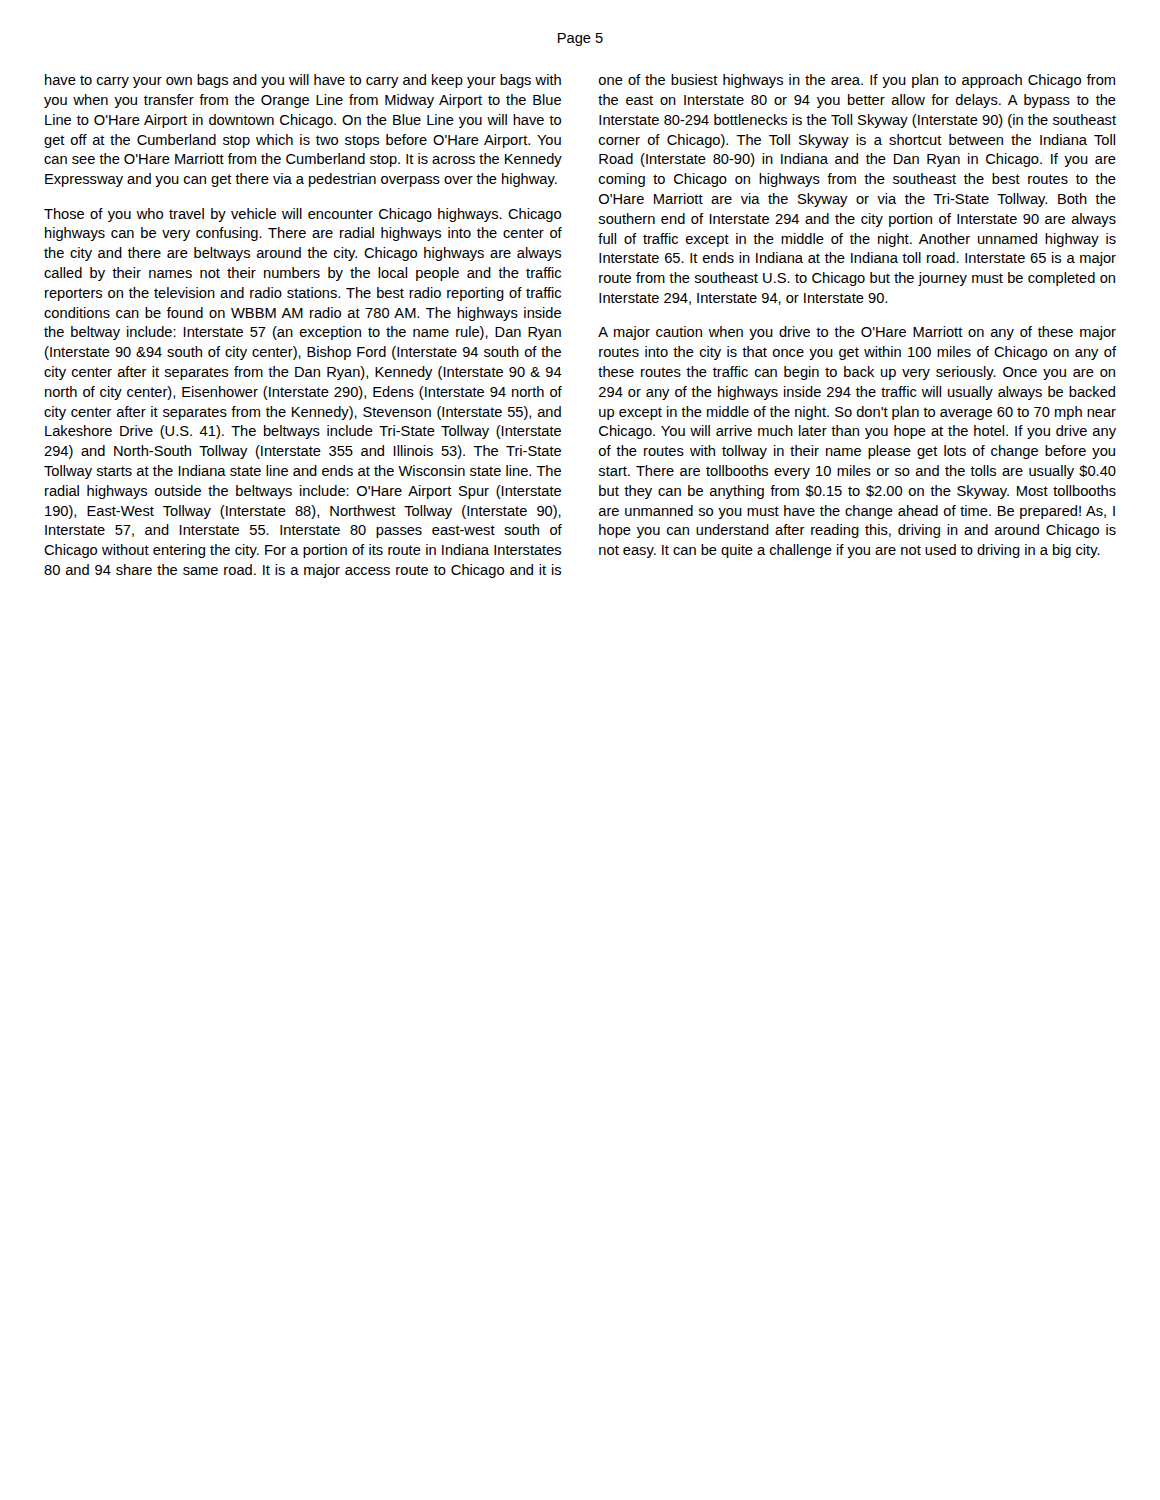Page 5
have to carry your own bags and you will have to carry and keep your bags with you when you transfer from the Orange Line from Midway Airport to the Blue Line to O'Hare Airport in downtown Chicago. On the Blue Line you will have to get off at the Cumberland stop which is two stops before O'Hare Airport. You can see the O'Hare Marriott from the Cumberland stop. It is across the Kennedy Expressway and you can get there via a pedestrian overpass over the highway.
Those of you who travel by vehicle will encounter Chicago highways. Chicago highways can be very confusing. There are radial highways into the center of the city and there are beltways around the city. Chicago highways are always called by their names not their numbers by the local people and the traffic reporters on the television and radio stations. The best radio reporting of traffic conditions can be found on WBBM AM radio at 780 AM. The highways inside the beltway include: Interstate 57 (an exception to the name rule), Dan Ryan (Interstate 90 &94 south of city center), Bishop Ford (Interstate 94 south of the city center after it separates from the Dan Ryan), Kennedy (Interstate 90 & 94 north of city center), Eisenhower (Interstate 290), Edens (Interstate 94 north of city center after it separates from the Kennedy), Stevenson (Interstate 55), and Lakeshore Drive (U.S. 41). The beltways include Tri-State Tollway (Interstate 294) and North-South Tollway (Interstate 355 and Illinois 53). The Tri-State Tollway starts at the Indiana state line and ends at the Wisconsin state line. The radial highways outside the beltways include: O'Hare Airport Spur (Interstate 190), East-West Tollway (Interstate 88), Northwest Tollway (Interstate 90), Interstate 57, and Interstate 55. Interstate 80 passes east-west south of Chicago without entering the city. For a portion of its route in Indiana Interstates 80 and 94 share the same road. It is a major access route to Chicago and it is one of the busiest highways in the area. If you plan to approach Chicago from the east on Interstate 80 or 94 you better allow for delays. A bypass to the Interstate 80-294 bottlenecks is the Toll Skyway (Interstate 90) (in the southeast corner of Chicago). The Toll Skyway is a shortcut between the Indiana Toll Road (Interstate 80-90) in Indiana and the Dan Ryan in Chicago. If you are coming to Chicago on highways from the southeast the best routes to the O'Hare Marriott are via the Skyway or via the Tri-State Tollway. Both the southern end of Interstate 294 and the city portion of Interstate 90 are always full of traffic except in the middle of the night. Another unnamed highway is Interstate 65. It ends in Indiana at the Indiana toll road. Interstate 65 is a major route from the southeast U.S. to Chicago but the journey must be completed on Interstate 294, Interstate 94, or Interstate 90.
A major caution when you drive to the O'Hare Marriott on any of these major routes into the city is that once you get within 100 miles of Chicago on any of these routes the traffic can begin to back up very seriously. Once you are on 294 or any of the highways inside 294 the traffic will usually always be backed up except in the middle of the night. So don't plan to average 60 to 70 mph near Chicago. You will arrive much later than you hope at the hotel. If you drive any of the routes with tollway in their name please get lots of change before you start. There are tollbooths every 10 miles or so and the tolls are usually $0.40 but they can be anything from $0.15 to $2.00 on the Skyway. Most tollbooths are unmanned so you must have the change ahead of time. Be prepared! As, I hope you can understand after reading this, driving in and around Chicago is not easy. It can be quite a challenge if you are not used to driving in a big city.